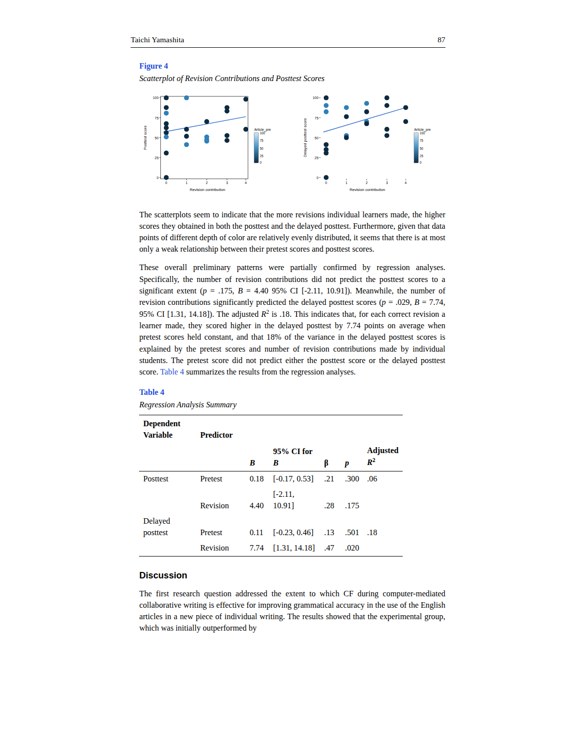Taichi Yamashita
87
Figure 4
Scatterplot of Revision Contributions and Posttest Scores
100 75 50 25 0 0 1 2 3 4 Revision contribution Posttest score Article_pre 100 75 50 25 0
100 75 50 25 0 0 1 2 3 4 Revision contribution Delayed posttest score Article_pre 100 75 50 25 0
The scatterplots seem to indicate that the more revisions individual learners made, the higher scores they obtained in both the posttest and the delayed posttest. Furthermore, given that data points of different depth of color are relatively evenly distributed, it seems that there is at most only a weak relationship between their pretest scores and posttest scores.
These overall preliminary patterns were partially confirmed by regression analyses. Specifically, the number of revision contributions did not predict the posttest scores to a significant extent (p = .175, B = 4.40 95% CI [-2.11, 10.91]). Meanwhile, the number of revision contributions significantly predicted the delayed posttest scores (p = .029, B = 7.74, 95% CI [1.31, 14.18]). The adjusted R 2 is .18. This indicates that, for each correct revision a learner made, they scored higher in the delayed posttest by 7.74 points on average when pretest scores held constant, and that 18% of the variance in the delayed posttest scores is explained by the pretest scores and number of revision contributions made by individual students. The pretest score did not predict either the posttest score or the delayed posttest score. Table 4 summarizes the results from the regression analyses.
Table 4
Regression Analysis Summary
| Dependent Variable | Predictor | | | | | |
| --- | --- | --- | --- | --- | --- | --- |
| | | B | 95% CI for B | β | p | Adjusted R 2 |
| Posttest | Pretest | 0.18 | [-0.17, 0.53] | .21 | .300 | .06 |
| | Revision | 4.40 | [-2.11, 10.91] | .28 | .175 | |
| Delayed posttest | Pretest | 0.11 | [-0.23, 0.46] | .13 | .501 | .18 |
| | Revision | 7.74 | [1.31, 14.18] | .47 | .020 | |
Discussion
The first research question addressed the extent to which CF during computer-mediated collaborative writing is effective for improving grammatical accuracy in the use of the English articles in a new piece of individual writing. The results showed that the experimental group, which was initially outperformed by